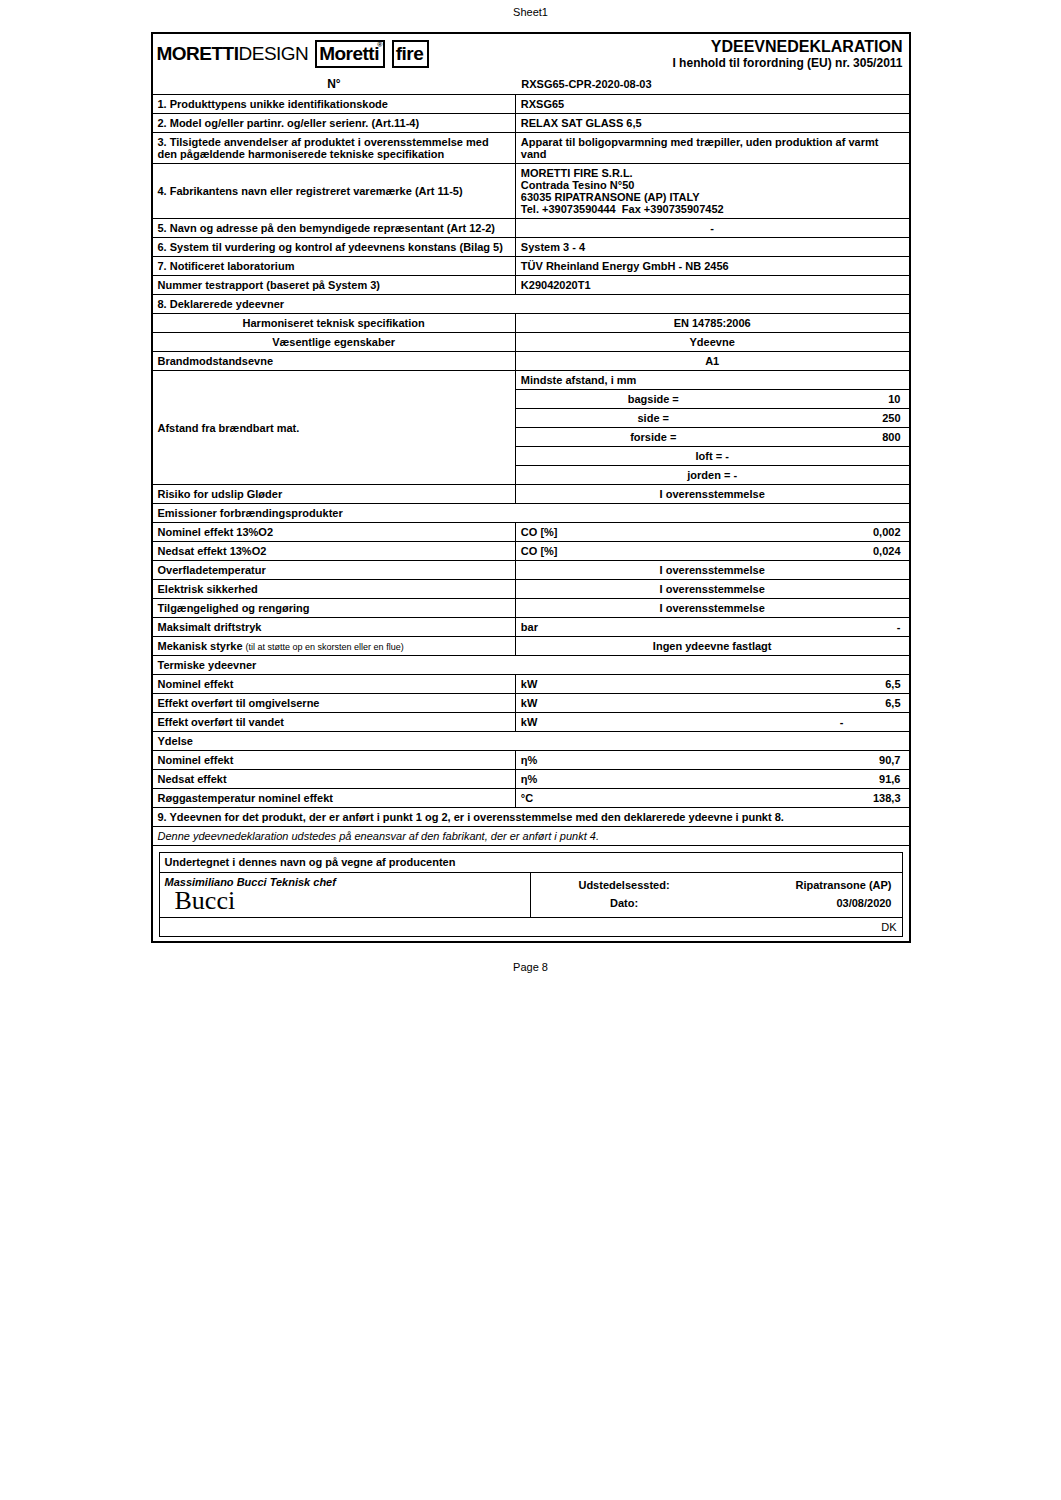Sheet1
| MORETTI DESIGN Moretti ® fire | YDEEVNEDEKLARATION I henhold til forordning (EU) nr. 305/2011 |
| N° | RXSG65-CPR-2020-08-03 |
| 1. Produkttypens unikke identifikationskode | RXSG65 |
| 2. Model og/eller partinr. og/eller serienr. (Art.11-4) | RELAX SAT GLASS 6,5 |
| 3. Tilsigtede anvendelser af produktet i overensstemmelse med den pågældende harmoniserede tekniske specifikation | Apparat til boligopvarmning med træpiller, uden produktion af varmt vand |
| 4. Fabrikantens navn eller registreret varemærke (Art 11-5) | MORETTI FIRE S.R.L. Contrada Tesino N°50 63035 RIPATRANSONE (AP) ITALY Tel. +39073590444 Fax +390735907452 |
| 5. Navn og adresse på den bemyndigede repræsentant (Art 12-2) | - |
| 6. System til vurdering og kontrol af ydeevnens konstans (Bilag 5) | System 3 - 4 |
| 7. Notificeret laboratorium | TÜV Rheinland Energy GmbH - NB 2456 |
| Nummer testrapport (baseret på System 3) | K29042020T1 |
| 8. Deklarerede ydeevner |
| Harmoniseret teknisk specifikation | EN 14785:2006 |
| Væsentlige egenskaber | Ydeevne |
| Brandmodstandsevne | A1 |
| Afstand fra brændbart mat. | Mindste afstand, i mm |
| / bagside = / 10 / |
| / side = / 250 / |
| / forside = / 800 / |
| loft = - |
| jorden = - |
| Risiko for udslip Gløder | I overensstemmelse |
| Emissioner forbrændingsprodukter |
| Nominel effekt 13%O2 | / CO [%] / 0,002 / |
| Nedsat effekt 13%O2 | / CO [%] / 0,024 / |
| Overfladetemperatur | I overensstemmelse |
| Elektrisk sikkerhed | I overensstemmelse |
| Tilgængelighed og rengøring | I overensstemmelse |
| Maksimalt driftstryk | / bar / - / |
| Mekanisk styrke (til at støtte op en skorsten eller en flue) | Ingen ydeevne fastlagt |
| Termiske ydeevner |
| Nominel effekt | / kW / 6,5 / |
| Effekt overført til omgivelserne | / kW / 6,5 / |
| Effekt overført til vandet | / kW / - / |
| Ydelse |
| Nominel effekt | / η% / 90,7 / |
| Nedsat effekt | / η% / 91,6 / |
| Røggastemperatur nominel effekt | / °C / 138,3 / |
| 9. Ydeevnen for det produkt, der er anført i punkt 1 og 2, er i overensstemmelse med den deklarerede ydeevne i punkt 8. |
| Denne ydeevnedeklaration udstedes på eneansvar af den fabrikant, der er anført i punkt 4. |
| / Undertegnet i dennes navn og på vegne af producenten / / Massimiliano Bucci Teknisk chef Bucci / / Udstedelsessted: / Ripatransone (AP) / / Dato: / 03/08/2020 / / / DK / |
Page 8